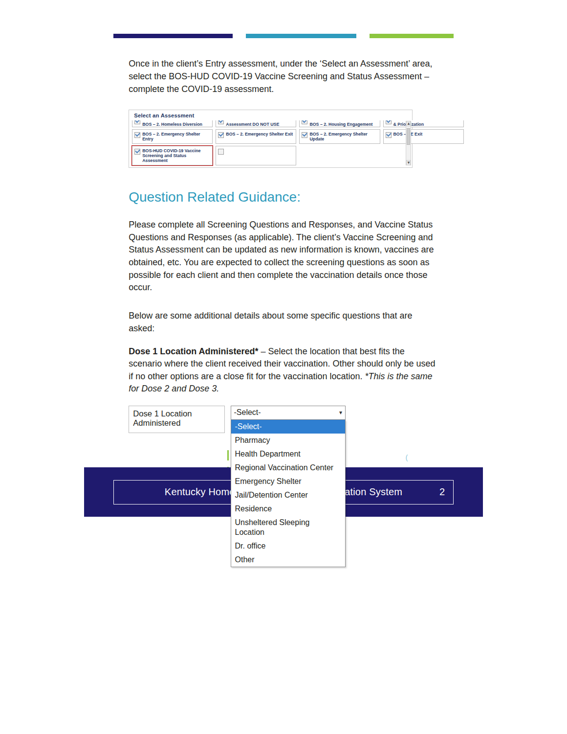Once in the client’s Entry assessment, under the ‘Select an Assessment’ area, select the BOS-HUD COVID-19 Vaccine Screening and Status Assessment – complete the COVID-19 assessment.
Select an Assessment
BOS – 2. Homeless Diversion
Assessment DO NOT USE
BOS – 2. Housing Engagement
& Prioritization
BOS – 2. Emergency Shelter Entry
BOS – 2. Emergency Shelter Exit
BOS – 2. Emergency Shelter Update
BOS – CE Exit
BOS-HUD COVID-19 Vaccine Screening and Status Assessment
▲
▼
Question Related Guidance:
Please complete all Screening Questions and Responses, and Vaccine Status Questions and Responses (as applicable). The client’s Vaccine Screening and Status Assessment can be updated as new information is known, vaccines are obtained, etc. You are expected to collect the screening questions as soon as possible for each client and then complete the vaccination details once those occur.
Below are some additional details about some specific questions that are asked:
Dose 1 Location Administered* – Select the location that best fits the scenario where the client received their vaccination. Other should only be used if no other options are a close fit for the vaccination location. *This is the same for Dose 2 and Dose 3.
(
5
5
Dose 1 Location
Administered
-Select-▾
-Select-
Pharmacy
Health Department
Regional Vaccination Center
Emergency Shelter
Jail/Detention Center
Residence
Unsheltered Sleeping Location
Dr. office
Other
Kentucky Homeless Management Information System
2